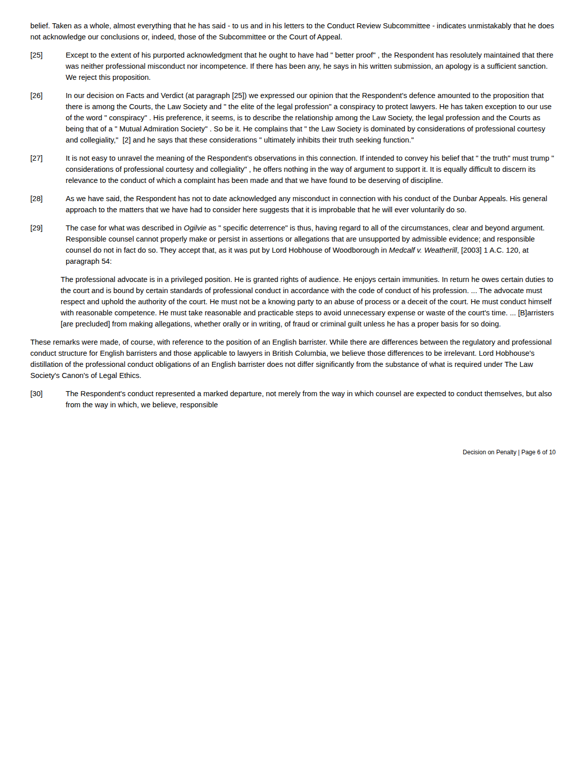belief. Taken as a whole, almost everything that he has said - to us and in his letters to the Conduct Review Subcommittee - indicates unmistakably that he does not acknowledge our conclusions or, indeed, those of the Subcommittee or the Court of Appeal.
[25]
Except to the extent of his purported acknowledgment that he ought to have had " better proof" , the Respondent has resolutely maintained that there was neither professional misconduct nor incompetence. If there has been any, he says in his written submission, an apology is a sufficient sanction. We reject this proposition.
[26]
In our decision on Facts and Verdict (at paragraph [25]) we expressed our opinion that the Respondent's defence amounted to the proposition that there is among the Courts, the Law Society and " the elite of the legal profession" a conspiracy to protect lawyers. He has taken exception to our use of the word " conspiracy" . His preference, it seems, is to describe the relationship among the Law Society, the legal profession and the Courts as being that of a " Mutual Admiration Society" . So be it. He complains that " the Law Society is dominated by considerations of professional courtesy and collegiality," [2] and he says that these considerations " ultimately inhibits their truth seeking function."
[27]
It is not easy to unravel the meaning of the Respondent's observations in this connection. If intended to convey his belief that " the truth" must trump " considerations of professional courtesy and collegiality" , he offers nothing in the way of argument to support it. It is equally difficult to discern its relevance to the conduct of which a complaint has been made and that we have found to be deserving of discipline.
[28]
As we have said, the Respondent has not to date acknowledged any misconduct in connection with his conduct of the Dunbar Appeals. His general approach to the matters that we have had to consider here suggests that it is improbable that he will ever voluntarily do so.
[29]
The case for what was described in Ogilvie as " specific deterrence" is thus, having regard to all of the circumstances, clear and beyond argument. Responsible counsel cannot properly make or persist in assertions or allegations that are unsupported by admissible evidence; and responsible counsel do not in fact do so. They accept that, as it was put by Lord Hobhouse of Woodborough in Medcalf v. Weatherill, [2003] 1 A.C. 120, at paragraph 54:
The professional advocate is in a privileged position. He is granted rights of audience. He enjoys certain immunities. In return he owes certain duties to the court and is bound by certain standards of professional conduct in accordance with the code of conduct of his profession. ... The advocate must respect and uphold the authority of the court. He must not be a knowing party to an abuse of process or a deceit of the court. He must conduct himself with reasonable competence. He must take reasonable and practicable steps to avoid unnecessary expense or waste of the court's time. ... [B]arristers [are precluded] from making allegations, whether orally or in writing, of fraud or criminal guilt unless he has a proper basis for so doing.
These remarks were made, of course, with reference to the position of an English barrister. While there are differences between the regulatory and professional conduct structure for English barristers and those applicable to lawyers in British Columbia, we believe those differences to be irrelevant. Lord Hobhouse's distillation of the professional conduct obligations of an English barrister does not differ significantly from the substance of what is required under The Law Society's Canon's of Legal Ethics.
[30]
The Respondent's conduct represented a marked departure, not merely from the way in which counsel are expected to conduct themselves, but also from the way in which, we believe, responsible
Decision on Penalty | Page 6 of 10